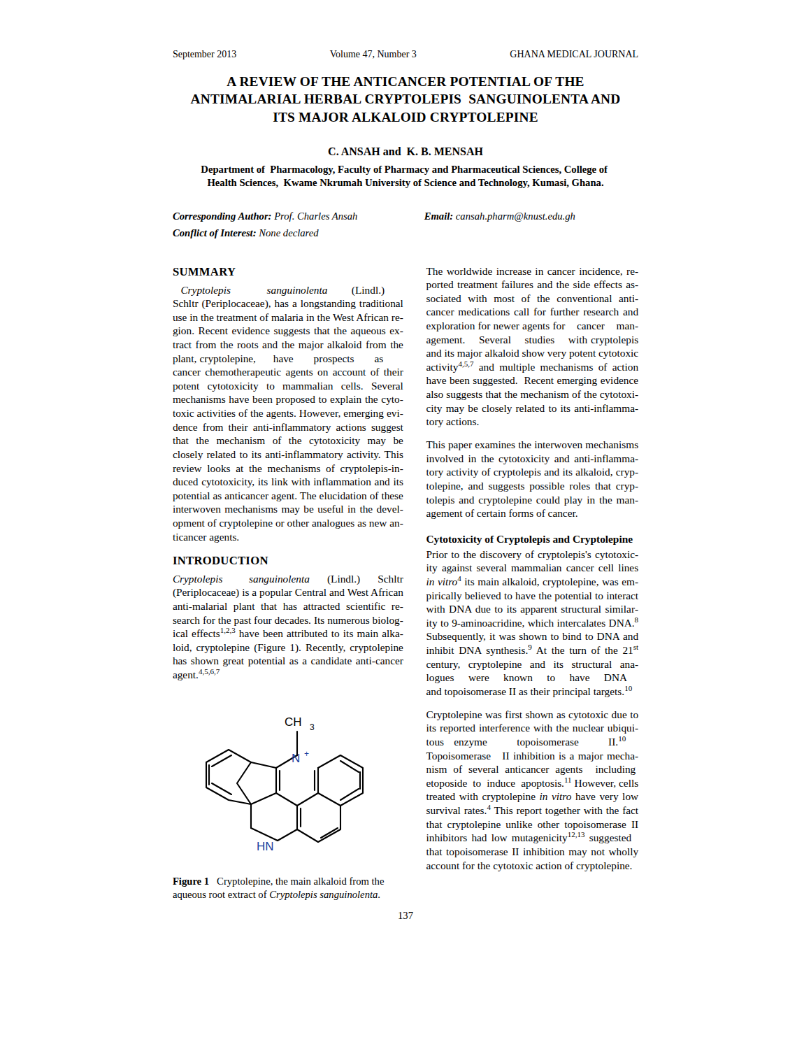September 2013
Volume 47, Number 3
GHANA MEDICAL JOURNAL
A REVIEW OF THE ANTICANCER POTENTIAL OF THE
ANTIMALARIAL HERBAL CRYPTOLEPIS SANGUINOLENTA AND
ITS MAJOR ALKALOID CRYPTOLEPINE
C. ANSAH and K. B. MENSAH
Department of Pharmacology, Faculty of Pharmacy and Pharmaceutical Sciences, College of Health Sciences, Kwame Nkrumah University of Science and Technology, Kumasi, Ghana.
Corresponding Author: Prof. Charles Ansah
Conflict of Interest: None declared
Email: cansah.pharm@knust.edu.gh
SUMMARY
Cryptolepis sanguinolenta (Lindl.) Schltr (Periplocaceae), has a longstanding traditional use in the treatment of malaria in the West African region. Recent evidence suggests that the aqueous extract from the roots and the major alkaloid from the plant, cryptolepine, have prospects as cancer chemotherapeutic agents on account of their potent cytotoxicity to mammalian cells. Several mechanisms have been proposed to explain the cytotoxic activities of the agents. However, emerging evidence from their anti-inflammatory actions suggest that the mechanism of the cytotoxicity may be closely related to its anti-inflammatory activity. This review looks at the mechanisms of cryptolepis-induced cytotoxicity, its link with inflammation and its potential as anticancer agent. The elucidation of these interwoven mechanisms may be useful in the development of cryptolepine or other analogues as new anticancer agents.
INTRODUCTION
Cryptolepis sanguinolenta (Lindl.) Schltr (Periplocaceae) is a popular Central and West African anti-malarial plant that has attracted scientific research for the past four decades. Its numerous biological effects1,2,3 have been attributed to its main alkaloid, cryptolepine (Figure 1). Recently, cryptolepine has shown great potential as a candidate anti-cancer agent.4,5,6,7
CH 3 N + HN
Figure 1 Cryptolepine, the main alkaloid from the aqueous root extract of Cryptolepis sanguinolenta.
The worldwide increase in cancer incidence, reported treatment failures and the side effects associated with most of the conventional anticancer medications call for further research and exploration for newer agents for cancer management. Several studies with cryptolepis and its major alkaloid show very potent cytotoxic activity4,5,7 and multiple mechanisms of action have been suggested. Recent emerging evidence also suggests that the mechanism of the cytotoxicity may be closely related to its anti-inflammatory actions.
This paper examines the interwoven mechanisms involved in the cytotoxicity and anti-inflammatory activity of cryptolepis and its alkaloid, cryptolepine, and suggests possible roles that cryptolepis and cryptolepine could play in the management of certain forms of cancer.
Cytotoxicity of Cryptolepis and Cryptolepine
Prior to the discovery of cryptolepis's cytotoxicity against several mammalian cancer cell lines in vitro4 its main alkaloid, cryptolepine, was empirically believed to have the potential to interact with DNA due to its apparent structural similarity to 9-aminoacridine, which intercalates DNA.8 Subsequently, it was shown to bind to DNA and inhibit DNA synthesis.9 At the turn of the 21st century, cryptolepine and its structural analogues were known to have DNA and topoisomerase II as their principal targets.10
Cryptolepine was first shown as cytotoxic due to its reported interference with the nuclear ubiquitous enzyme topoisomerase II.10 Topoisomerase II inhibition is a major mechanism of several anticancer agents including etoposide to induce apoptosis.11 However, cells treated with cryptolepine in vitro have very low survival rates.4 This report together with the fact that cryptolepine unlike other topoisomerase II inhibitors had low mutagenicity12,13 suggested that topoisomerase II inhibition may not wholly account for the cytotoxic action of cryptolepine.
137